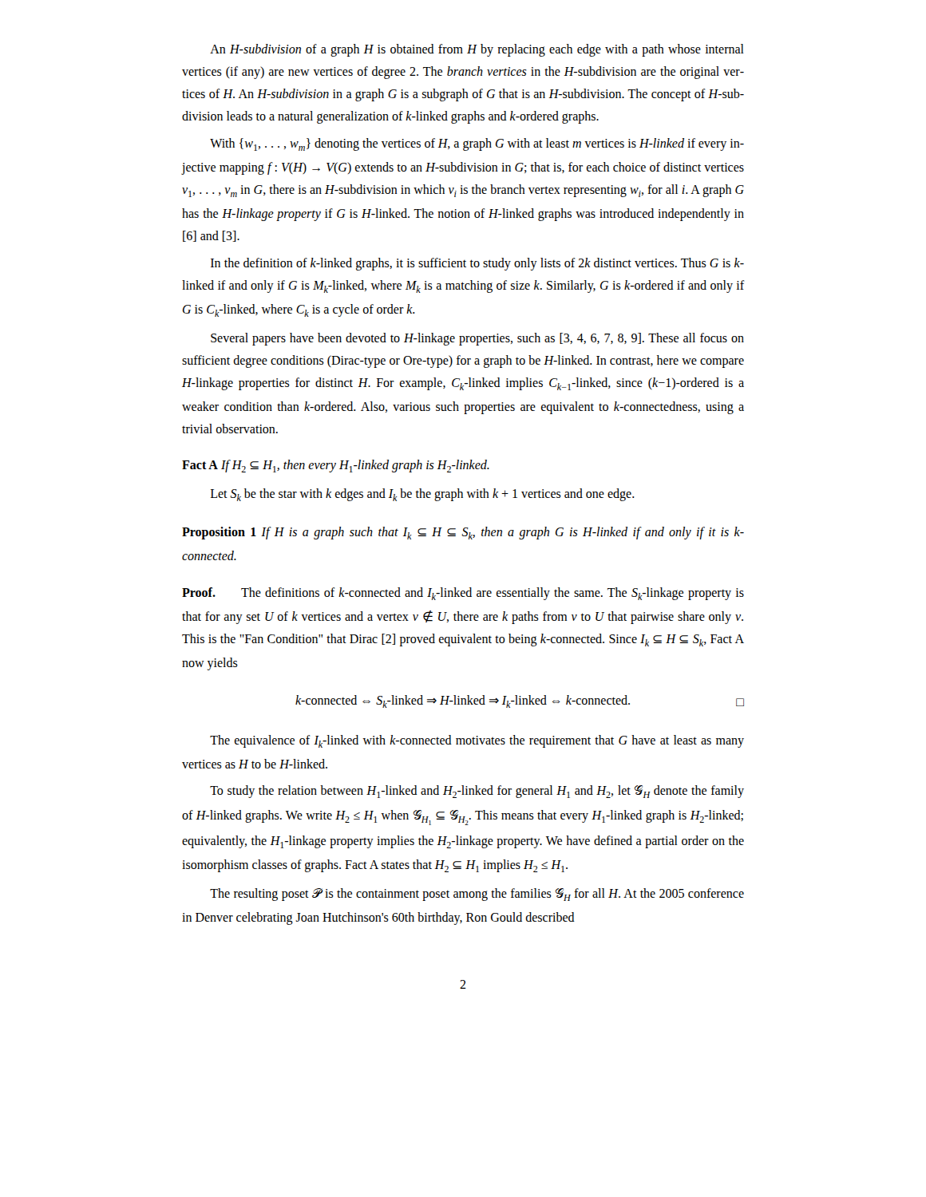An H-subdivision of a graph H is obtained from H by replacing each edge with a path whose internal vertices (if any) are new vertices of degree 2. The branch vertices in the H-subdivision are the original vertices of H. An H-subdivision in a graph G is a subgraph of G that is an H-subdivision. The concept of H-subdivision leads to a natural generalization of k-linked graphs and k-ordered graphs.
With {w1, . . . , wm} denoting the vertices of H, a graph G with at least m vertices is H-linked if every injective mapping f : V(H) → V(G) extends to an H-subdivision in G; that is, for each choice of distinct vertices v1, . . . , vm in G, there is an H-subdivision in which vi is the branch vertex representing wi, for all i. A graph G has the H-linkage property if G is H-linked. The notion of H-linked graphs was introduced independently in [6] and [3].
In the definition of k-linked graphs, it is sufficient to study only lists of 2k distinct vertices. Thus G is k-linked if and only if G is Mk-linked, where Mk is a matching of size k. Similarly, G is k-ordered if and only if G is Ck-linked, where Ck is a cycle of order k.
Several papers have been devoted to H-linkage properties, such as [3, 4, 6, 7, 8, 9]. These all focus on sufficient degree conditions (Dirac-type or Ore-type) for a graph to be H-linked. In contrast, here we compare H-linkage properties for distinct H. For example, Ck-linked implies Ck−1-linked, since (k−1)-ordered is a weaker condition than k-ordered. Also, various such properties are equivalent to k-connectedness, using a trivial observation.
Fact A If H2 ⊆ H1, then every H1-linked graph is H2-linked.
Let Sk be the star with k edges and Ik be the graph with k + 1 vertices and one edge.
Proposition 1 If H is a graph such that Ik ⊆ H ⊆ Sk, then a graph G is H-linked if and only if it is k-connected.
Proof.  The definitions of k-connected and Ik-linked are essentially the same. The Sk-linkage property is that for any set U of k vertices and a vertex v ∉ U, there are k paths from v to U that pairwise share only v. This is the "Fan Condition" that Dirac [2] proved equivalent to being k-connected. Since Ik ⊆ H ⊆ Sk, Fact A now yields
k-connected ⇔ Sk-linked ⇒ H-linked ⇒ Ik-linked ⇔ k-connected.□
The equivalence of Ik-linked with k-connected motivates the requirement that G have at least as many vertices as H to be H-linked.
To study the relation between H1-linked and H2-linked for general H1 and H2, let 𝒢H denote the family of H-linked graphs. We write H2 ≤ H1 when 𝒢H1 ⊆ 𝒢H2. This means that every H1-linked graph is H2-linked; equivalently, the H1-linkage property implies the H2-linkage property. We have defined a partial order on the isomorphism classes of graphs. Fact A states that H2 ⊆ H1 implies H2 ≤ H1.
The resulting poset 𝒫 is the containment poset among the families 𝒢H for all H. At the 2005 conference in Denver celebrating Joan Hutchinson's 60th birthday, Ron Gould described
2